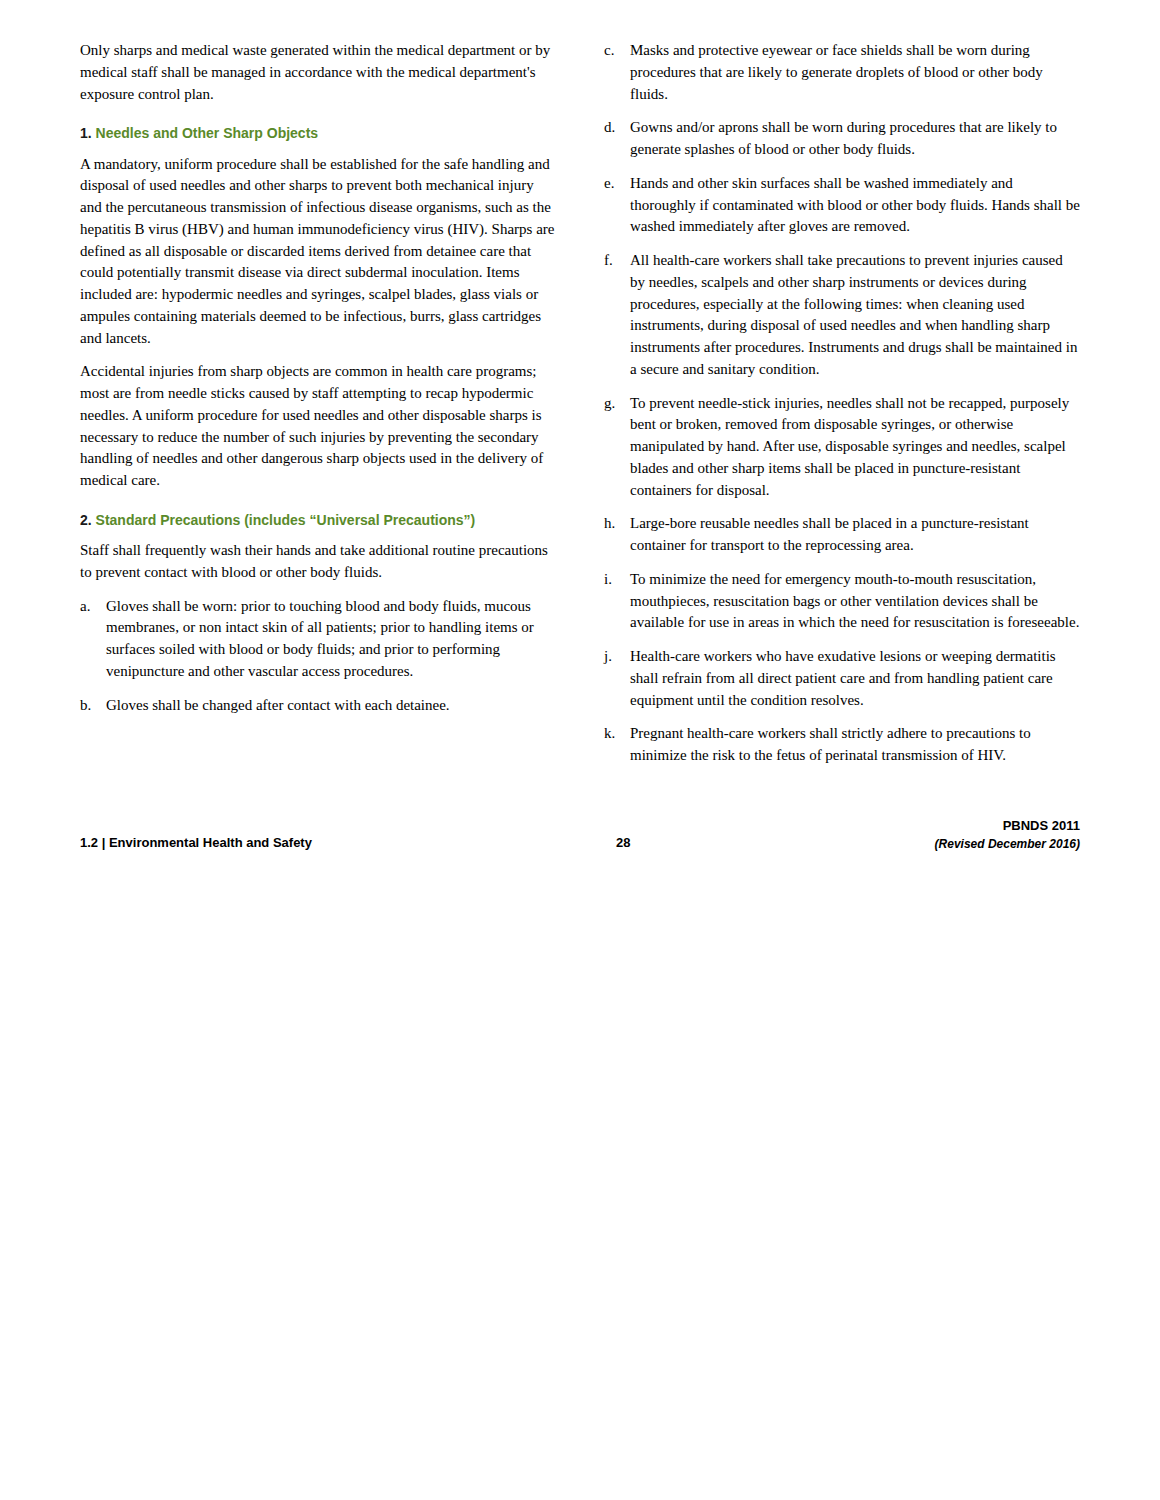Only sharps and medical waste generated within the medical department or by medical staff shall be managed in accordance with the medical department's exposure control plan.
1. Needles and Other Sharp Objects
A mandatory, uniform procedure shall be established for the safe handling and disposal of used needles and other sharps to prevent both mechanical injury and the percutaneous transmission of infectious disease organisms, such as the hepatitis B virus (HBV) and human immunodeficiency virus (HIV). Sharps are defined as all disposable or discarded items derived from detainee care that could potentially transmit disease via direct subdermal inoculation. Items included are: hypodermic needles and syringes, scalpel blades, glass vials or ampules containing materials deemed to be infectious, burrs, glass cartridges and lancets.
Accidental injuries from sharp objects are common in health care programs; most are from needle sticks caused by staff attempting to recap hypodermic needles. A uniform procedure for used needles and other disposable sharps is necessary to reduce the number of such injuries by preventing the secondary handling of needles and other dangerous sharp objects used in the delivery of medical care.
2. Standard Precautions (includes “Universal Precautions”)
Staff shall frequently wash their hands and take additional routine precautions to prevent contact with blood or other body fluids.
Gloves shall be worn: prior to touching blood and body fluids, mucous membranes, or non intact skin of all patients; prior to handling items or surfaces soiled with blood or body fluids; and prior to performing venipuncture and other vascular access procedures.
Gloves shall be changed after contact with each detainee.
Masks and protective eyewear or face shields shall be worn during procedures that are likely to generate droplets of blood or other body fluids.
Gowns and/or aprons shall be worn during procedures that are likely to generate splashes of blood or other body fluids.
Hands and other skin surfaces shall be washed immediately and thoroughly if contaminated with blood or other body fluids. Hands shall be washed immediately after gloves are removed.
All health-care workers shall take precautions to prevent injuries caused by needles, scalpels and other sharp instruments or devices during procedures, especially at the following times: when cleaning used instruments, during disposal of used needles and when handling sharp instruments after procedures. Instruments and drugs shall be maintained in a secure and sanitary condition.
To prevent needle-stick injuries, needles shall not be recapped, purposely bent or broken, removed from disposable syringes, or otherwise manipulated by hand. After use, disposable syringes and needles, scalpel blades and other sharp items shall be placed in puncture-resistant containers for disposal.
Large-bore reusable needles shall be placed in a puncture-resistant container for transport to the reprocessing area.
To minimize the need for emergency mouth-to-mouth resuscitation, mouthpieces, resuscitation bags or other ventilation devices shall be available for use in areas in which the need for resuscitation is foreseeable.
Health-care workers who have exudative lesions or weeping dermatitis shall refrain from all direct patient care and from handling patient care equipment until the condition resolves.
Pregnant health-care workers shall strictly adhere to precautions to minimize the risk to the fetus of perinatal transmission of HIV.
1.2 | Environmental Health and Safety
28
PBNDS 2011
(Revised December 2016)